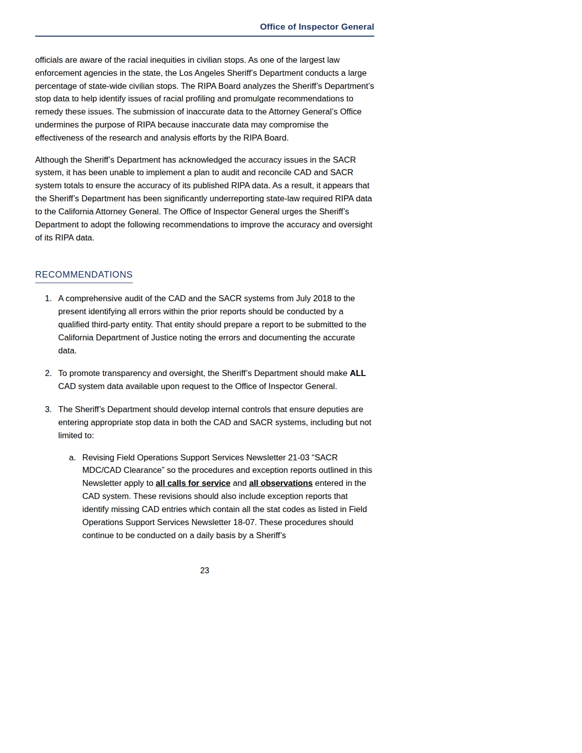Office of Inspector General
officials are aware of the racial inequities in civilian stops. As one of the largest law enforcement agencies in the state, the Los Angeles Sheriff’s Department conducts a large percentage of state-wide civilian stops. The RIPA Board analyzes the Sheriff’s Department’s stop data to help identify issues of racial profiling and promulgate recommendations to remedy these issues. The submission of inaccurate data to the Attorney General’s Office undermines the purpose of RIPA because inaccurate data may compromise the effectiveness of the research and analysis efforts by the RIPA Board.
Although the Sheriff’s Department has acknowledged the accuracy issues in the SACR system, it has been unable to implement a plan to audit and reconcile CAD and SACR system totals to ensure the accuracy of its published RIPA data. As a result, it appears that the Sheriff’s Department has been significantly underreporting state-law required RIPA data to the California Attorney General. The Office of Inspector General urges the Sheriff’s Department to adopt the following recommendations to improve the accuracy and oversight of its RIPA data.
RECOMMENDATIONS
A comprehensive audit of the CAD and the SACR systems from July 2018 to the present identifying all errors within the prior reports should be conducted by a qualified third-party entity. That entity should prepare a report to be submitted to the California Department of Justice noting the errors and documenting the accurate data.
To promote transparency and oversight, the Sheriff’s Department should make ALL CAD system data available upon request to the Office of Inspector General.
The Sheriff’s Department should develop internal controls that ensure deputies are entering appropriate stop data in both the CAD and SACR systems, including but not limited to:
Revising Field Operations Support Services Newsletter 21-03 “SACR MDC/CAD Clearance” so the procedures and exception reports outlined in this Newsletter apply to all calls for service and all observations entered in the CAD system. These revisions should also include exception reports that identify missing CAD entries which contain all the stat codes as listed in Field Operations Support Services Newsletter 18-07. These procedures should continue to be conducted on a daily basis by a Sheriff’s
23